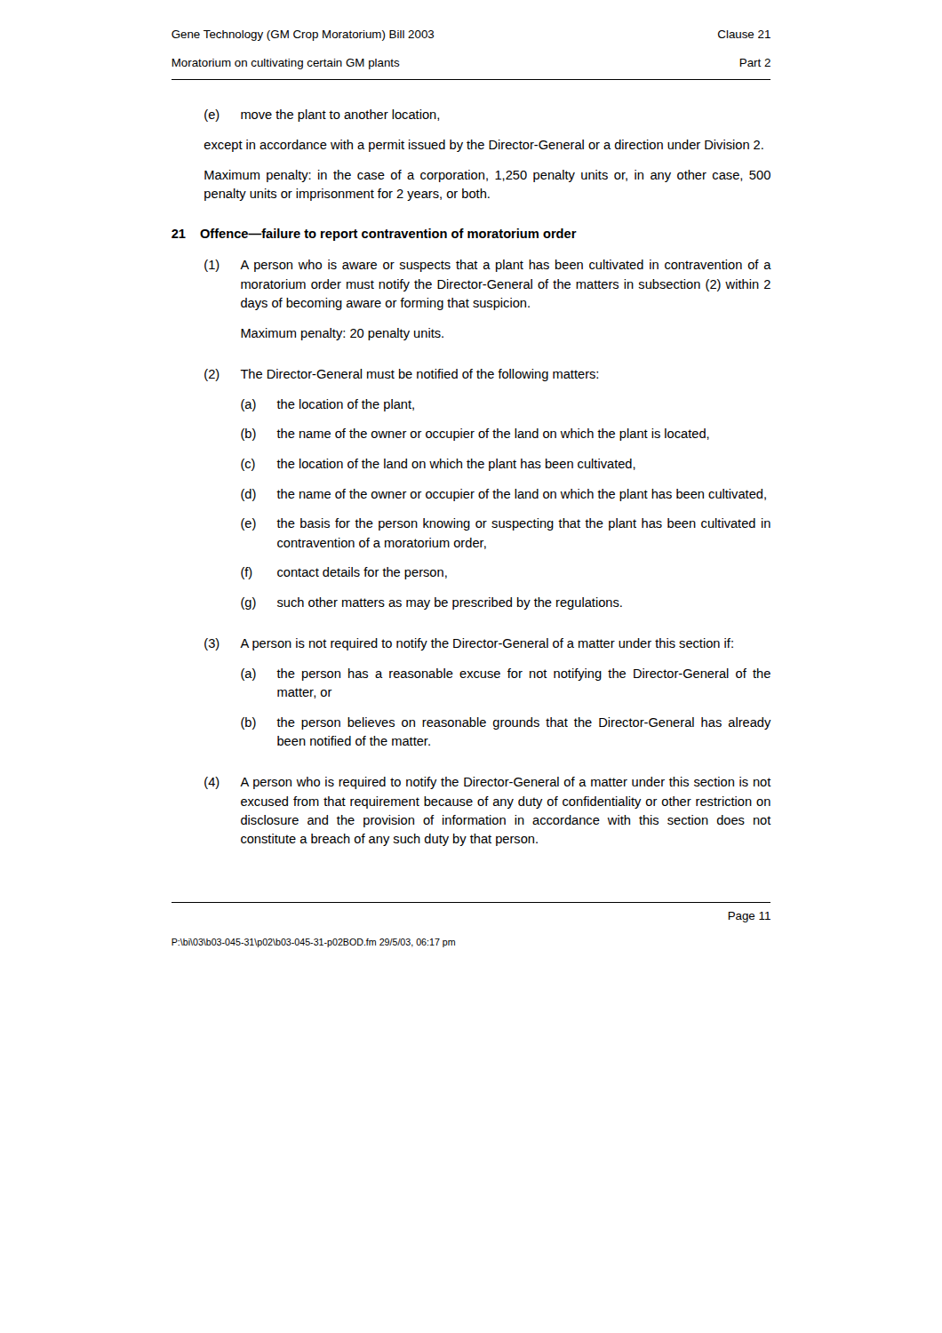Gene Technology (GM Crop Moratorium) Bill 2003 Clause 21
Moratorium on cultivating certain GM plants Part 2
(e)
move the plant to another location,
except in accordance with a permit issued by the Director-General or a direction under Division 2.
Maximum penalty: in the case of a corporation, 1,250 penalty units or, in any other case, 500 penalty units or imprisonment for 2 years, or both.
21 Offence—failure to report contravention of moratorium order
(1)
A person who is aware or suspects that a plant has been cultivated in contravention of a moratorium order must notify the Director-General of the matters in subsection (2) within 2 days of becoming aware or forming that suspicion.
Maximum penalty: 20 penalty units.
(2)
The Director-General must be notified of the following matters:
(a)
the location of the plant,
(b)
the name of the owner or occupier of the land on which the plant is located,
(c)
the location of the land on which the plant has been cultivated,
(d)
the name of the owner or occupier of the land on which the plant has been cultivated,
(e)
the basis for the person knowing or suspecting that the plant has been cultivated in contravention of a moratorium order,
(f)
contact details for the person,
(g)
such other matters as may be prescribed by the regulations.
(3)
A person is not required to notify the Director-General of a matter under this section if:
(a)
the person has a reasonable excuse for not notifying the Director-General of the matter, or
(b)
the person believes on reasonable grounds that the Director-General has already been notified of the matter.
(4)
A person who is required to notify the Director-General of a matter under this section is not excused from that requirement because of any duty of confidentiality or other restriction on disclosure and the provision of information in accordance with this section does not constitute a breach of any such duty by that person.
Page 11
P:\bi\03\b03-045-31\p02\b03-045-31-p02BOD.fm 29/5/03, 06:17 pm